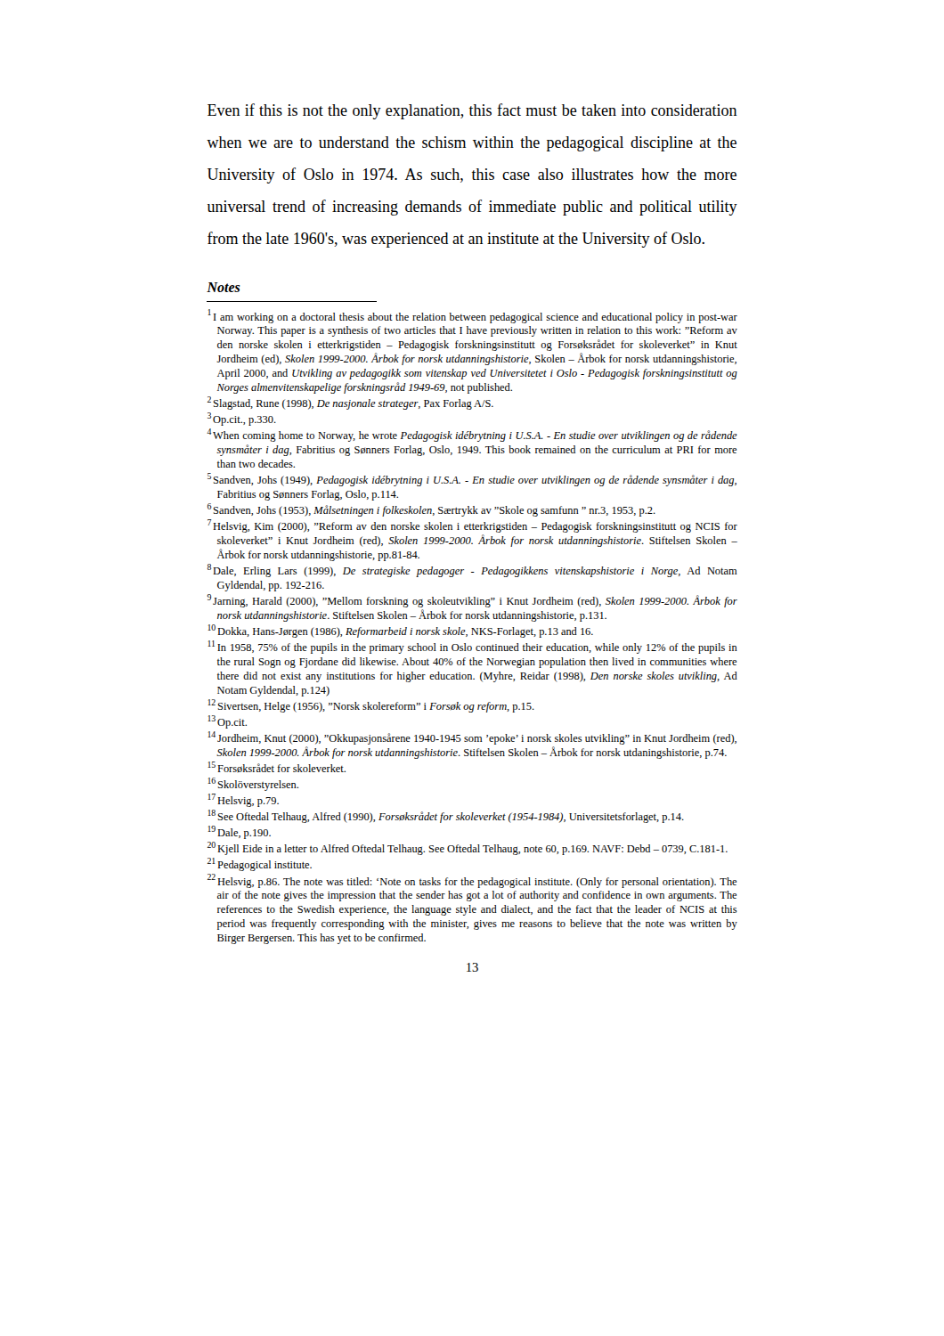Even if this is not the only explanation, this fact must be taken into consideration when we are to understand the schism within the pedagogical discipline at the University of Oslo in 1974. As such, this case also illustrates how the more universal trend of increasing demands of immediate public and political utility from the late 1960's, was experienced at an institute at the University of Oslo.
Notes
1I am working on a doctoral thesis about the relation between pedagogical science and educational policy in post-war Norway. This paper is a synthesis of two articles that I have previously written in relation to this work: ”Reform av den norske skolen i etterkrigstiden – Pedagogisk forskningsinstitutt og Forsøksrådet for skoleverket” in Knut Jordheim (ed), Skolen 1999-2000. Årbok for norsk utdanningshistorie, Skolen – Årbok for norsk utdanningshistorie, April 2000, and Utvikling av pedagogikk som vitenskap ved Universitetet i Oslo - Pedagogisk forskningsinstitutt og Norges almenvitenskapelige forskningsråd 1949-69, not published.
2Slagstad, Rune (1998), De nasjonale strateger, Pax Forlag A/S.
3Op.cit., p.330.
4When coming home to Norway, he wrote Pedagogisk idébrytning i U.S.A. - En studie over utviklingen og de rådende synsmåter i dag, Fabritius og Sønners Forlag, Oslo, 1949. This book remained on the curriculum at PRI for more than two decades.
5Sandven, Johs (1949), Pedagogisk idébrytning i U.S.A. - En studie over utviklingen og de rådende synsmåter i dag, Fabritius og Sønners Forlag, Oslo, p.114.
6Sandven, Johs (1953), Målsetningen i folkeskolen, Særtrykk av ”Skole og samfunn ” nr.3, 1953, p.2.
7Helsvig, Kim (2000), ”Reform av den norske skolen i etterkrigstiden – Pedagogisk forskningsinstitutt og NCIS for skoleverket” i Knut Jordheim (red), Skolen 1999-2000. Årbok for norsk utdanningshistorie. Stiftelsen Skolen – Årbok for norsk utdanningshistorie, pp.81-84.
8Dale, Erling Lars (1999), De strategiske pedagoger - Pedagogikkens vitenskapshistorie i Norge, Ad Notam Gyldendal, pp. 192-216.
9Jarning, Harald (2000), ”Mellom forskning og skoleutvikling” i Knut Jordheim (red), Skolen 1999-2000. Årbok for norsk utdanningshistorie. Stiftelsen Skolen – Årbok for norsk utdanningshistorie, p.131.
10Dokka, Hans-Jørgen (1986), Reformarbeid i norsk skole, NKS-Forlaget, p.13 and 16.
11In 1958, 75% of the pupils in the primary school in Oslo continued their education, while only 12% of the pupils in the rural Sogn og Fjordane did likewise. About 40% of the Norwegian population then lived in communities where there did not exist any institutions for higher education. (Myhre, Reidar (1998), Den norske skoles utvikling, Ad Notam Gyldendal, p.124)
12Sivertsen, Helge (1956), ”Norsk skolereform” i Forsøk og reform, p.15.
13Op.cit.
14Jordheim, Knut (2000), ”Okkupasjonsårene 1940-1945 som ’epoke’ i norsk skoles utvikling” in Knut Jordheim (red), Skolen 1999-2000. Årbok for norsk utdanningshistorie. Stiftelsen Skolen – Årbok for norsk utdaningshistorie, p.74.
15Forsøksrådet for skoleverket.
16Skolöverstyrelsen.
17Helsvig, p.79.
18See Oftedal Telhaug, Alfred (1990), Forsøksrådet for skoleverket (1954-1984), Universitetsforlaget, p.14.
19Dale, p.190.
20Kjell Eide in a letter to Alfred Oftedal Telhaug. See Oftedal Telhaug, note 60, p.169. NAVF: Debd – 0739, C.181-1.
21Pedagogical institute.
22Helsvig, p.86. The note was titled: ‘Note on tasks for the pedagogical institute. (Only for personal orientation). The air of the note gives the impression that the sender has got a lot of authority and confidence in own arguments. The references to the Swedish experience, the language style and dialect, and the fact that the leader of NCIS at this period was frequently corresponding with the minister, gives me reasons to believe that the note was written by Birger Bergersen. This has yet to be confirmed.
13